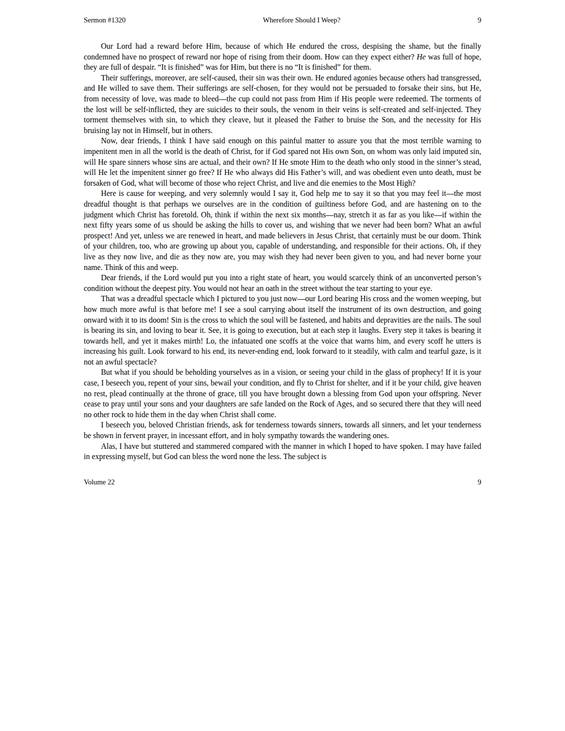Sermon #1320 Wherefore Should I Weep? 9
Our Lord had a reward before Him, because of which He endured the cross, despising the shame, but the finally condemned have no prospect of reward nor hope of rising from their doom. How can they expect either? He was full of hope, they are full of despair. “It is finished” was for Him, but there is no “It is finished” for them.
Their sufferings, moreover, are self-caused, their sin was their own. He endured agonies because others had transgressed, and He willed to save them. Their sufferings are self-chosen, for they would not be persuaded to forsake their sins, but He, from necessity of love, was made to bleed—the cup could not pass from Him if His people were redeemed. The torments of the lost will be self-inflicted, they are suicides to their souls, the venom in their veins is self-created and self-injected. They torment themselves with sin, to which they cleave, but it pleased the Father to bruise the Son, and the necessity for His bruising lay not in Himself, but in others.
Now, dear friends, I think I have said enough on this painful matter to assure you that the most terrible warning to impenitent men in all the world is the death of Christ, for if God spared not His own Son, on whom was only laid imputed sin, will He spare sinners whose sins are actual, and their own? If He smote Him to the death who only stood in the sinner’s stead, will He let the impenitent sinner go free? If He who always did His Father’s will, and was obedient even unto death, must be forsaken of God, what will become of those who reject Christ, and live and die enemies to the Most High?
Here is cause for weeping, and very solemnly would I say it, God help me to say it so that you may feel it—the most dreadful thought is that perhaps we ourselves are in the condition of guiltiness before God, and are hastening on to the judgment which Christ has foretold. Oh, think if within the next six months—nay, stretch it as far as you like—if within the next fifty years some of us should be asking the hills to cover us, and wishing that we never had been born? What an awful prospect! And yet, unless we are renewed in heart, and made believers in Jesus Christ, that certainly must be our doom. Think of your children, too, who are growing up about you, capable of understanding, and responsible for their actions. Oh, if they live as they now live, and die as they now are, you may wish they had never been given to you, and had never borne your name. Think of this and weep.
Dear friends, if the Lord would put you into a right state of heart, you would scarcely think of an unconverted person’s condition without the deepest pity. You would not hear an oath in the street without the tear starting to your eye.
That was a dreadful spectacle which I pictured to you just now—our Lord bearing His cross and the women weeping, but how much more awful is that before me! I see a soul carrying about itself the instrument of its own destruction, and going onward with it to its doom! Sin is the cross to which the soul will be fastened, and habits and depravities are the nails. The soul is bearing its sin, and loving to bear it. See, it is going to execution, but at each step it laughs. Every step it takes is bearing it towards hell, and yet it makes mirth! Lo, the infatuated one scoffs at the voice that warns him, and every scoff he utters is increasing his guilt. Look forward to his end, its never-ending end, look forward to it steadily, with calm and tearful gaze, is it not an awful spectacle?
But what if you should be beholding yourselves as in a vision, or seeing your child in the glass of prophecy! If it is your case, I beseech you, repent of your sins, bewail your condition, and fly to Christ for shelter, and if it be your child, give heaven no rest, plead continually at the throne of grace, till you have brought down a blessing from God upon your offspring. Never cease to pray until your sons and your daughters are safe landed on the Rock of Ages, and so secured there that they will need no other rock to hide them in the day when Christ shall come.
I beseech you, beloved Christian friends, ask for tenderness towards sinners, towards all sinners, and let your tenderness be shown in fervent prayer, in incessant effort, and in holy sympathy towards the wandering ones.
Alas, I have but stuttered and stammered compared with the manner in which I hoped to have spoken. I may have failed in expressing myself, but God can bless the word none the less. The subject is
Volume 22 9